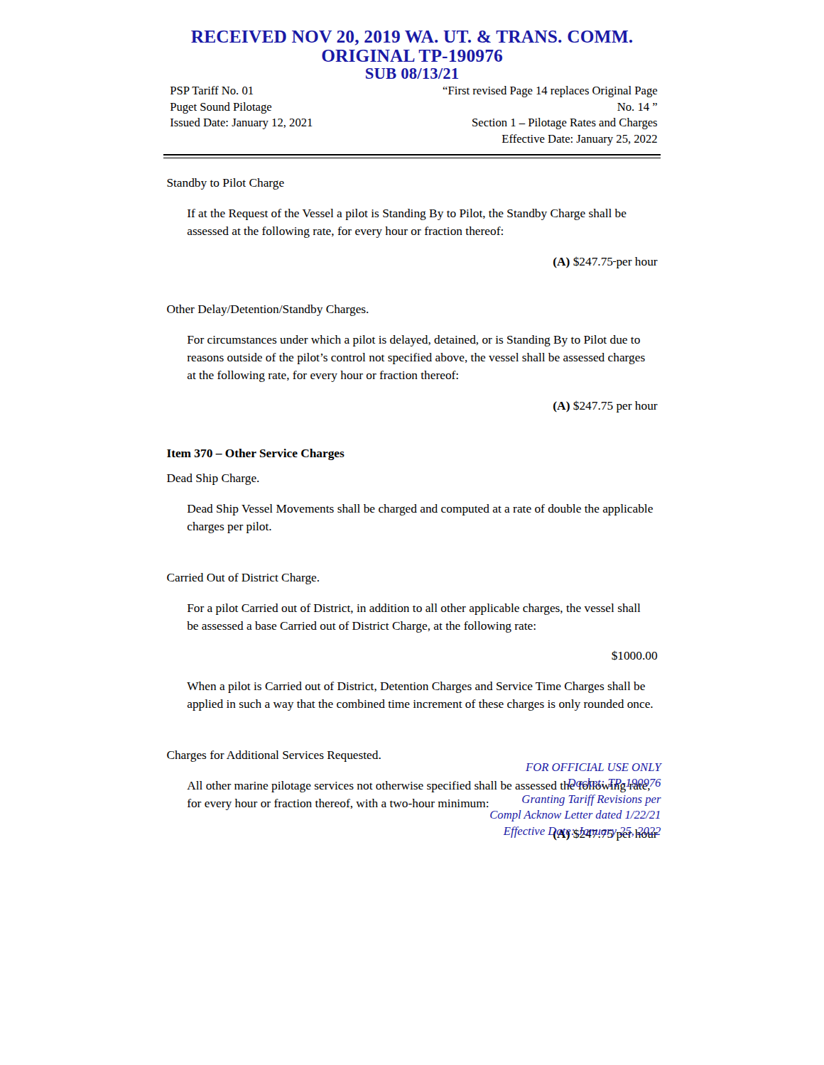RECEIVED NOV 20, 2019 WA. UT. & TRANS. COMM. ORIGINAL TP-190976
SUB 08/13/21
PSP Tariff No. 01
Puget Sound Pilotage
Issued Date: January 12, 2021
“First revised Page 14 replaces Original Page No. 14 ”
Section 1 – Pilotage Rates and Charges
Effective Date: January 25, 2022
Standby to Pilot Charge
If at the Request of the Vessel a pilot is Standing By to Pilot, the Standby Charge shall be assessed at the following rate, for every hour or fraction thereof:
(A) $247.75 per hour
Other Delay/Detention/Standby Charges.
For circumstances under which a pilot is delayed, detained, or is Standing By to Pilot due to reasons outside of the pilot’s control not specified above, the vessel shall be assessed charges at the following rate, for every hour or fraction thereof:
(A) $247.75 per hour
Item 370 – Other Service Charges
Dead Ship Charge.
Dead Ship Vessel Movements shall be charged and computed at a rate of double the applicable charges per pilot.
Carried Out of District Charge.
For a pilot Carried out of District, in addition to all other applicable charges, the vessel shall be assessed a base Carried out of District Charge, at the following rate:
$1000.00
When a pilot is Carried out of District, Detention Charges and Service Time Charges shall be applied in such a way that the combined time increment of these charges is only rounded once.
Charges for Additional Services Requested.
All other marine pilotage services not otherwise specified shall be assessed the following rate, for every hour or fraction thereof, with a two-hour minimum:
(A) $247.75 per hour
FOR OFFICIAL USE ONLY
Docket: TP-190976
Granting Tariff Revisions per
Compl Acknow Letter dated 1/22/21
Effective Date: January 25, 2022